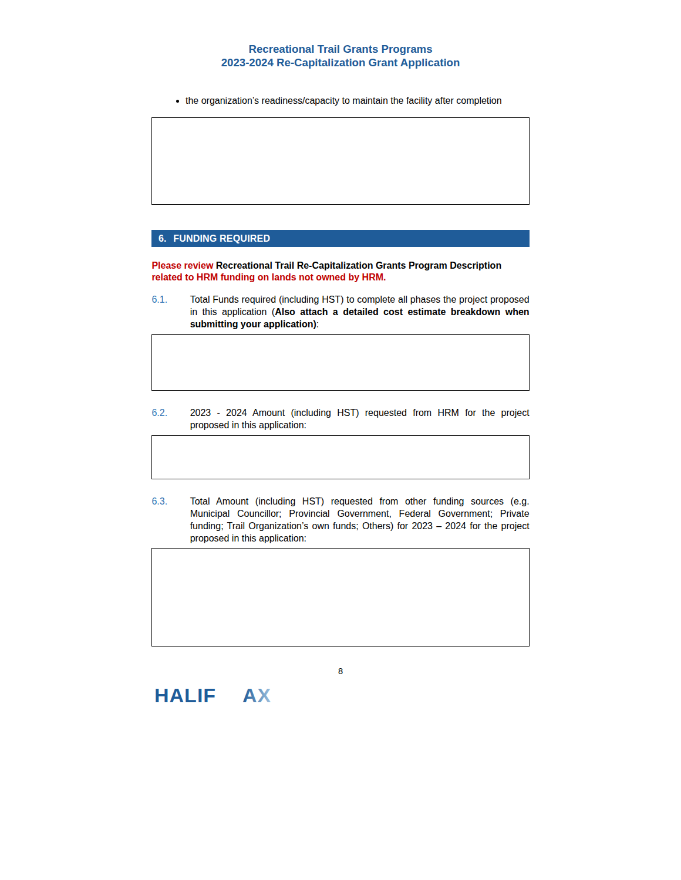Recreational Trail Grants Programs
2023-2024 Re-Capitalization Grant Application
the organization’s readiness/capacity to maintain the facility after completion
6. FUNDING REQUIRED
Please review Recreational Trail Re-Capitalization Grants Program Description related to HRM funding on lands not owned by HRM.
6.1.
Total Funds required (including HST) to complete all phases the project proposed in this application (Also attach a detailed cost estimate breakdown when submitting your application):
6.2.
2023 - 2024 Amount (including HST) requested from HRM for the project proposed in this application:
6.3.
Total Amount (including HST) requested from other funding sources (e.g. Municipal Councillor; Provincial Government, Federal Government; Private funding; Trail Organization’s own funds; Others) for 2023 – 2024 for the project proposed in this application:
8
HALIF AX